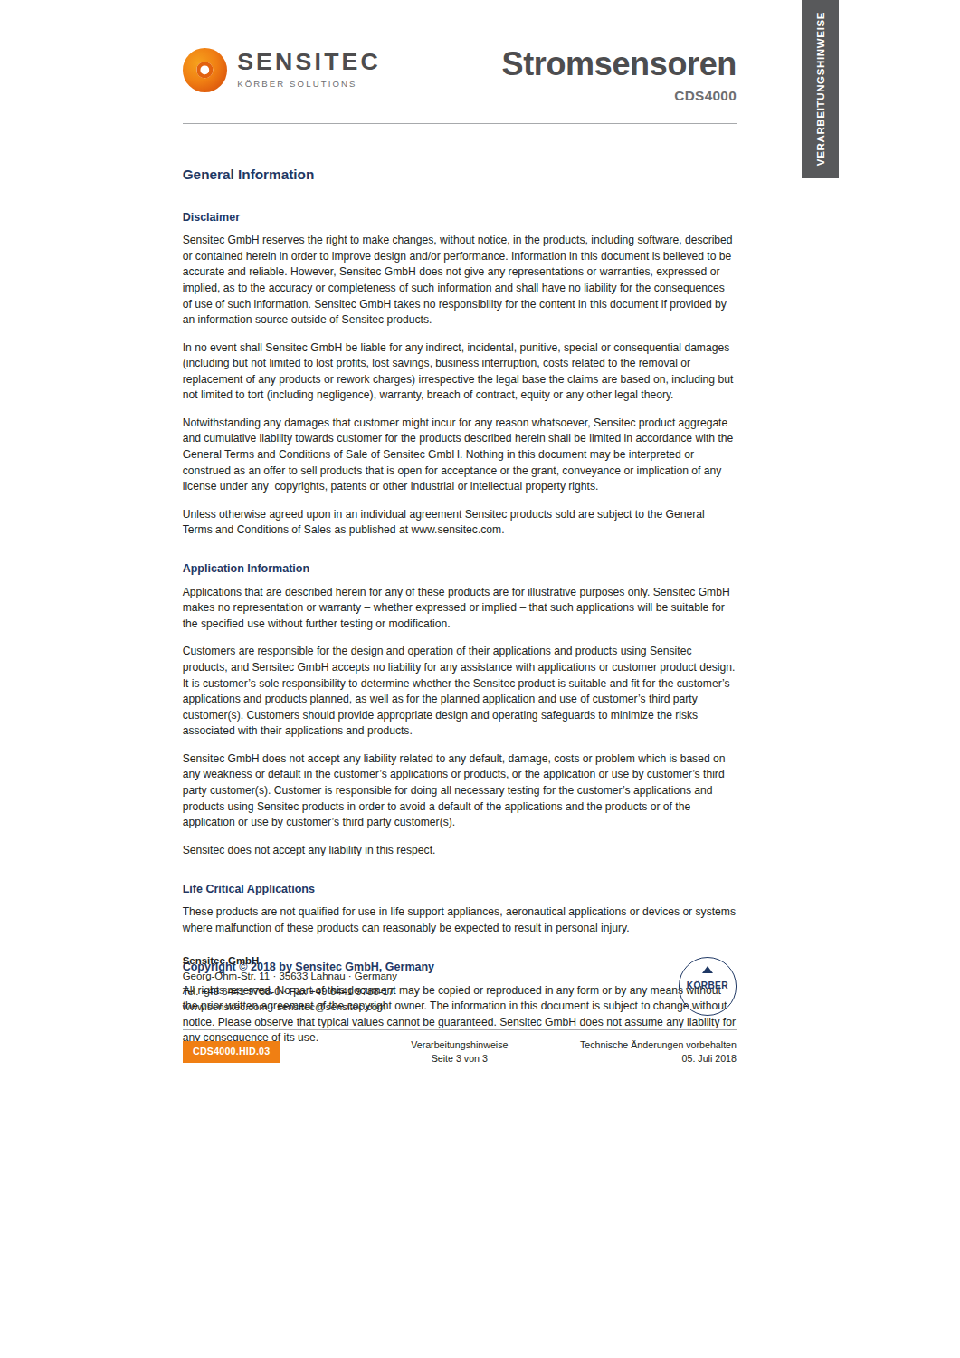VERARBEITUNGSHINWEISE
SENSITEC
KÖRBER SOLUTIONS
Stromsensoren
CDS4000
General Information
Disclaimer
Sensitec GmbH reserves the right to make changes, without notice, in the products, including software, described or contained herein in order to improve design and/or performance. Information in this document is believed to be accurate and reliable. However, Sensitec GmbH does not give any representations or warranties, expressed or implied, as to the accuracy or completeness of such information and shall have no liability for the consequences of use of such information. Sensitec GmbH takes no responsibility for the content in this document if provided by an information source outside of Sensitec products.
In no event shall Sensitec GmbH be liable for any indirect, incidental, punitive, special or consequential damages (including but not limited to lost profits, lost savings, business interruption, costs related to the removal or replacement of any products or rework charges) irrespective the legal base the claims are based on, including but not limited to tort (including negligence), warranty, breach of contract, equity or any other legal theory.
Notwithstanding any damages that customer might incur for any reason whatsoever, Sensitec product aggregate and cumulative liability towards customer for the products described herein shall be limited in accordance with the General Terms and Conditions of Sale of Sensitec GmbH. Nothing in this document may be interpreted or construed as an offer to sell products that is open for acceptance or the grant, conveyance or implication of any license under any copyrights, patents or other industrial or intellectual property rights.
Unless otherwise agreed upon in an individual agreement Sensitec products sold are subject to the General Terms and Conditions of Sales as published at www.sensitec.com.
Application Information
Applications that are described herein for any of these products are for illustrative purposes only. Sensitec GmbH makes no representation or warranty – whether expressed or implied – that such applications will be suitable for the specified use without further testing or modification.
Customers are responsible for the design and operation of their applications and products using Sensitec products, and Sensitec GmbH accepts no liability for any assistance with applications or customer product design. It is customer’s sole responsibility to determine whether the Sensitec product is suitable and fit for the customer’s applications and products planned, as well as for the planned application and use of customer’s third party customer(s). Customers should provide appropriate design and operating safeguards to minimize the risks associated with their applications and products.
Sensitec GmbH does not accept any liability related to any default, damage, costs or problem which is based on any weakness or default in the customer’s applications or products, or the application or use by customer’s third party customer(s). Customer is responsible for doing all necessary testing for the customer’s applications and products using Sensitec products in order to avoid a default of the applications and the products or of the application or use by customer’s third party customer(s).
Sensitec does not accept any liability in this respect.
Life Critical Applications
These products are not qualified for use in life support appliances, aeronautical applications or devices or systems where malfunction of these products can reasonably be expected to result in personal injury.
Copyright © 2018 by Sensitec GmbH, Germany
All rights reserved. No part of this document may be copied or reproduced in any form or by any means without the prior written agreement of the copyright owner. The information in this document is subject to change without notice. Please observe that typical values cannot be guaranteed. Sensitec GmbH does not assume any liability for any consequence of its use.
Sensitec GmbH
Georg-Ohm-Str. 11 · 35633 Lahnau · Germany
Tel. +49 6441 9788-0 · Fax +49 6441 9788-17
www.sensitec.com · sensitec@sensitec.com
KÖRBER
CDS4000.HID.03
Verarbeitungshinweise
Seite 3 von 3
Technische Änderungen vorbehalten
05. Juli 2018